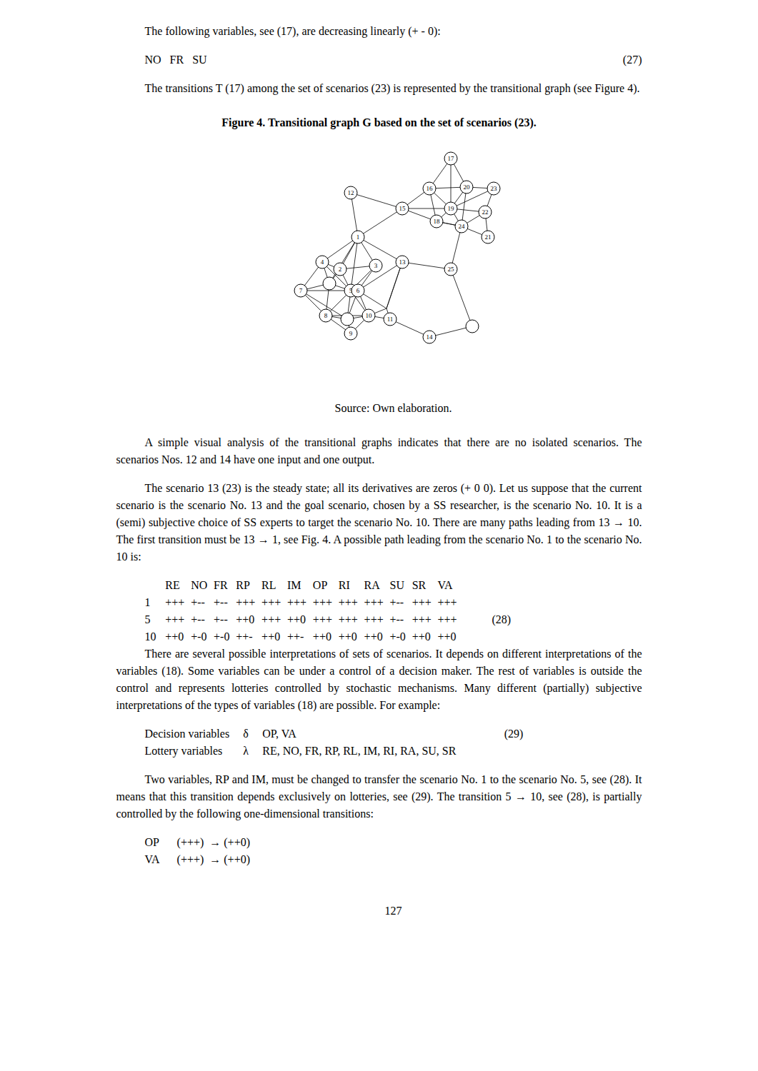The following variables, see (17), are decreasing linearly (+ - 0):
NO FR SU
(27)
The transitions T (17) among the set of scenarios (23) is represented by the transitional graph (see Figure 4).
Figure 4. Transitional graph G based on the set of scenarios (23).
17 20 23 16 19 22 15 18 24 21 12 1 25 13 4 2 3 5 6 7 8 10 9 11 14
Source: Own elaboration.
A simple visual analysis of the transitional graphs indicates that there are no isolated scenarios. The scenarios Nos. 12 and 14 have one input and one output.
The scenario 13 (23) is the steady state; all its derivatives are zeros (+ 0 0). Let us suppose that the current scenario is the scenario No. 13 and the goal scenario, chosen by a SS researcher, is the scenario No. 10. It is a (semi) subjective choice of SS experts to target the scenario No. 10. There are many paths leading from 13 → 10. The first transition must be 13 → 1, see Fig. 4. A possible path leading from the scenario No. 1 to the scenario No. 10 is:
| | RE | NO | FR | RP | RL | IM | OP | RI | RA | SU | SR | VA | |
| 1 | +++ | +-- | +-- | +++ | +++ | +++ | +++ | +++ | +++ | +-- | +++ | +++ | |
| 5 | +++ | +-- | +-- | ++0 | +++ | ++0 | +++ | +++ | +++ | +-- | +++ | +++ | (28) |
| 10 | ++0 | +-0 | +-0 | ++- | ++0 | ++- | ++0 | ++0 | ++0 | +-0 | ++0 | ++0 | |
There are several possible interpretations of sets of scenarios. It depends on different interpretations of the variables (18). Some variables can be under a control of a decision maker. The rest of variables is outside the control and represents lotteries controlled by stochastic mechanisms. Many different (partially) subjective interpretations of the types of variables (18) are possible. For example:
| Decision variables | δ | OP, VA | (29) |
| Lottery variables | λ | RE, NO, FR, RP, RL, IM, RI, RA, SU, SR | |
Two variables, RP and IM, must be changed to transfer the scenario No. 1 to the scenario No. 5, see (28). It means that this transition depends exclusively on lotteries, see (29). The transition 5 → 10, see (28), is partially controlled by the following one-dimensional transitions:
| OP | (+++) → (++0) |
| VA | (+++) → (++0) |
127